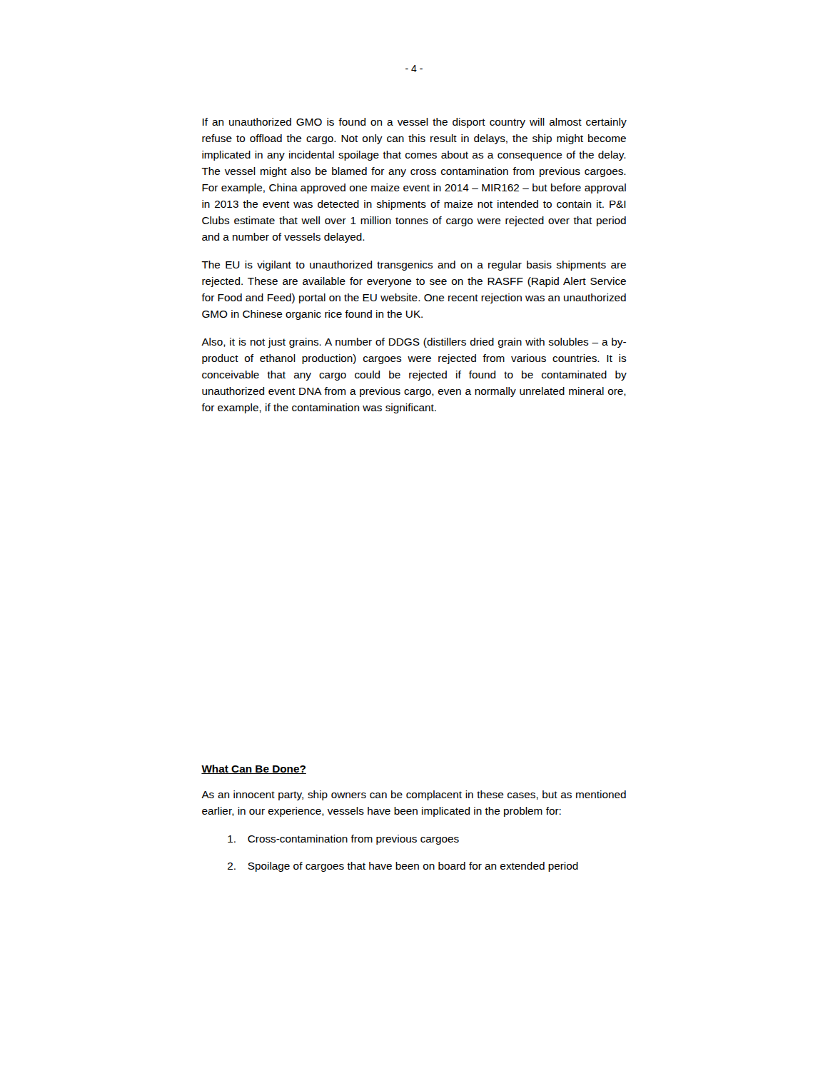- 4 -
If an unauthorized GMO is found on a vessel the disport country will almost certainly refuse to offload the cargo. Not only can this result in delays, the ship might become implicated in any incidental spoilage that comes about as a consequence of the delay. The vessel might also be blamed for any cross contamination from previous cargoes. For example, China approved one maize event in 2014 – MIR162 – but before approval in 2013 the event was detected in shipments of maize not intended to contain it. P&I Clubs estimate that well over 1 million tonnes of cargo were rejected over that period and a number of vessels delayed.
The EU is vigilant to unauthorized transgenics and on a regular basis shipments are rejected. These are available for everyone to see on the RASFF (Rapid Alert Service for Food and Feed) portal on the EU website. One recent rejection was an unauthorized GMO in Chinese organic rice found in the UK.
Also, it is not just grains. A number of DDGS (distillers dried grain with solubles – a by-product of ethanol production) cargoes were rejected from various countries. It is conceivable that any cargo could be rejected if found to be contaminated by unauthorized event DNA from a previous cargo, even a normally unrelated mineral ore, for example, if the contamination was significant.
What Can Be Done?
As an innocent party, ship owners can be complacent in these cases, but as mentioned earlier, in our experience, vessels have been implicated in the problem for:
Cross-contamination from previous cargoes
Spoilage of cargoes that have been on board for an extended period